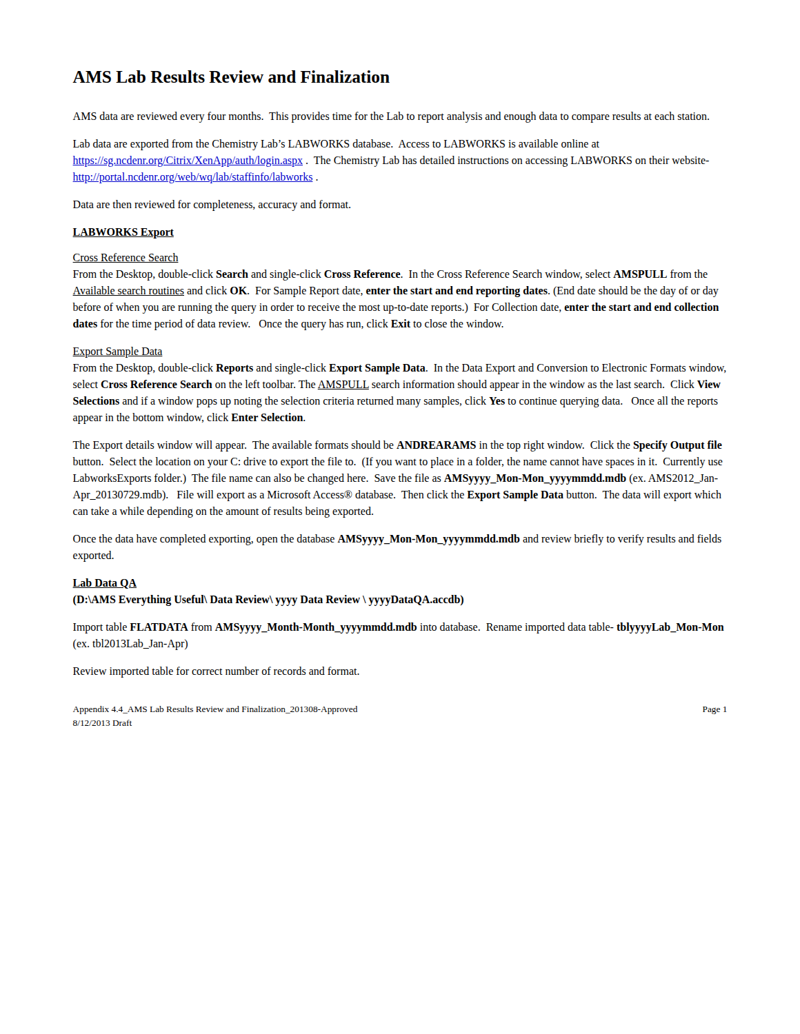AMS Lab Results Review and Finalization
AMS data are reviewed every four months. This provides time for the Lab to report analysis and enough data to compare results at each station.
Lab data are exported from the Chemistry Lab’s LABWORKS database. Access to LABWORKS is available online at https://sg.ncdenr.org/Citrix/XenApp/auth/login.aspx . The Chemistry Lab has detailed instructions on accessing LABWORKS on their website- http://portal.ncdenr.org/web/wq/lab/staffinfo/labworks .
Data are then reviewed for completeness, accuracy and format.
LABWORKS Export
Cross Reference Search
From the Desktop, double-click Search and single-click Cross Reference. In the Cross Reference Search window, select AMSPULL from the Available search routines and click OK. For Sample Report date, enter the start and end reporting dates. (End date should be the day of or day before of when you are running the query in order to receive the most up-to-date reports.) For Collection date, enter the start and end collection dates for the time period of data review. Once the query has run, click Exit to close the window.
Export Sample Data
From the Desktop, double-click Reports and single-click Export Sample Data. In the Data Export and Conversion to Electronic Formats window, select Cross Reference Search on the left toolbar. The AMSPULL search information should appear in the window as the last search. Click View Selections and if a window pops up noting the selection criteria returned many samples, click Yes to continue querying data. Once all the reports appear in the bottom window, click Enter Selection.
The Export details window will appear. The available formats should be ANDREARAMS in the top right window. Click the Specify Output file button. Select the location on your C: drive to export the file to. (If you want to place in a folder, the name cannot have spaces in it. Currently use LabworksExports folder.) The file name can also be changed here. Save the file as AMSyyyy_Mon-Mon_yyyymmdd.mdb (ex. AMS2012_Jan-Apr_20130729.mdb). File will export as a Microsoft Access® database. Then click the Export Sample Data button. The data will export which can take a while depending on the amount of results being exported.
Once the data have completed exporting, open the database AMSyyyy_Mon-Mon_yyyymmdd.mdb and review briefly to verify results and fields exported.
Lab Data QA
(D:\AMS Everything Useful\ Data Review\ yyyy Data Review \ yyyyDataQA.accdb)
Import table FLATDATA from AMSyyyy_Month-Month_yyyymmdd.mdb into database. Rename imported data table- tblyyyyLab_Mon-Mon (ex. tbl2013Lab_Jan-Apr)
Review imported table for correct number of records and format.
Appendix 4.4_AMS Lab Results Review and Finalization_201308-Approved
8/12/2013 Draft
Page 1